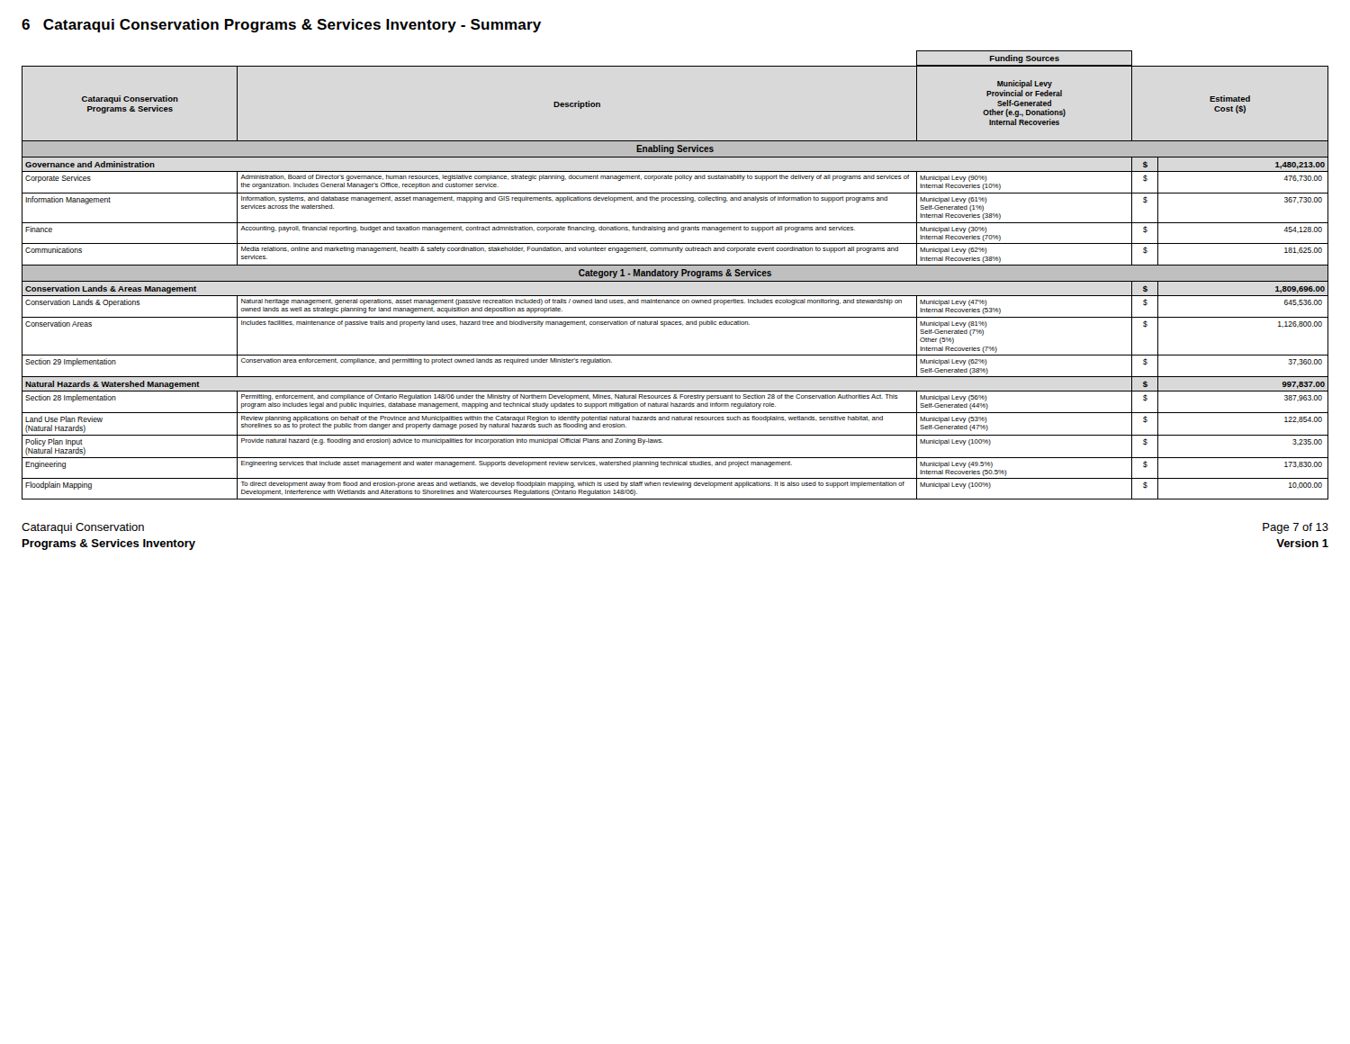6 Cataraqui Conservation Programs & Services Inventory - Summary
| | | Funding Sources | | |
| Cataraqui Conservation Programs & Services | Description | Municipal Levy Provincial or Federal Self-Generated Other (e.g., Donations) Internal Recoveries | Estimated Cost ($) |
| Enabling Services |
| Governance and Administration | $ | 1,480,213.00 |
| Corporate Services | Administration, Board of Director's governance, human resources, legislative compiance, strategic planning, document management, corporate policy and sustainabiity to support the delivery of all programs and services of the organization. Includes General Manager's Office, reception and customer service. | Municipal Levy (90%) Internal Recoveries (10%) | $ | 476,730.00 |
| Information Management | Information, systems, and database management, asset management, mapping and GIS requirements, applications development, and the processing, collecting, and analysis of information to support programs and services across the watershed. | Municipal Levy (61%) Self-Generated (1%) Internal Recoveries (38%) | $ | 367,730.00 |
| Finance | Accounting, payroll, financial reporting, budget and taxation management, contract admnistration, corporate financing, donations, fundraising and grants management to support all programs and services. | Municipal Levy (30%) Internal Recoveries (70%) | $ | 454,128.00 |
| Communications | Media relations, online and marketing management, health & safety coordination, stakeholder, Foundation, and volunteer engagement, community outreach and corporate event coordination to support all programs and services. | Municipal Levy (62%) Internal Recoveries (38%) | $ | 181,625.00 |
| Category 1 - Mandatory Programs & Services |
| Conservation Lands & Areas Management | $ | 1,809,696.00 |
| Conservation Lands & Operations | Natural heritage management, general operations, asset management (passive recreation included) of trails / owned land uses, and maintenance on owned properties. Includes ecological monitoring, and stewardship on owned lands as well as strategic planning for land management, acquisition and deposition as appropriate. | Municipal Levy (47%) Internal Recoveries (53%) | $ | 645,536.00 |
| Conservation Areas | Includes facilities, maintenance of passive trails and property land uses, hazard tree and biodiversity management, conservation of natural spaces, and public education. | Municipal Levy (81%) Self-Generated (7%) Other (5%) Internal Recoveries (7%) | $ | 1,126,800.00 |
| Section 29 Implementation | Conservation area enforcement, compliance, and permitting to protect owned lands as required under Minister's regulation. | Municipal Levy (62%) Self-Generated (38%) | $ | 37,360.00 |
| Natural Hazards & Watershed Management | $ | 997,837.00 |
| Section 28 Implementation | Permitting, enforcement, and compliance of Ontario Regulation 148/06 under the Ministry of Northern Development, Mines, Natural Resources & Forestry persuant to Section 28 of the Conservation Authorities Act. This program also includes legal and public inquiries, database management, mapping and technical study updates to support mitigation of natural hazards and inform regulatory role. | Municipal Levy (56%) Self-Generated (44%) | $ | 387,963.00 |
| Land Use Plan Review (Natural Hazards) | Review planning applications on behalf of the Province and Municipalities within the Cataraqui Region to identify potential natural hazards and natural resources such as floodplains, wetlands, sensitive habitat, and shorelines so as to protect the public from danger and property damage posed by natural hazards such as flooding and erosion. | Municipal Levy (53%) Self-Generated (47%) | $ | 122,854.00 |
| Policy Plan Input (Natural Hazards) | Provide natural hazard (e.g. flooding and erosion) advice to municipalities for incorporation into municipal Official Plans and Zoning By-laws. | Municipal Levy (100%) | $ | 3,235.00 |
| Engineering | Engineering services that include asset management and water management. Supports development review services, watershed planning technical studies, and project management. | Municipal Levy (49.5%) Internal Recoveries (50.5%) | $ | 173,830.00 |
| Floodplain Mapping | To direct development away from flood and erosion-prone areas and wetlands, we develop floodplain mapping, which is used by staff when reviewing development applications. It is also used to support implementation of Development, Interference with Wetlands and Alterations to Shorelines and Watercourses Regulations (Ontario Regulation 148/06). | Municipal Levy (100%) | $ | 10,000.00 |
Cataraqui Conservation
Programs & Services Inventory
Page 7 of 13
Version 1